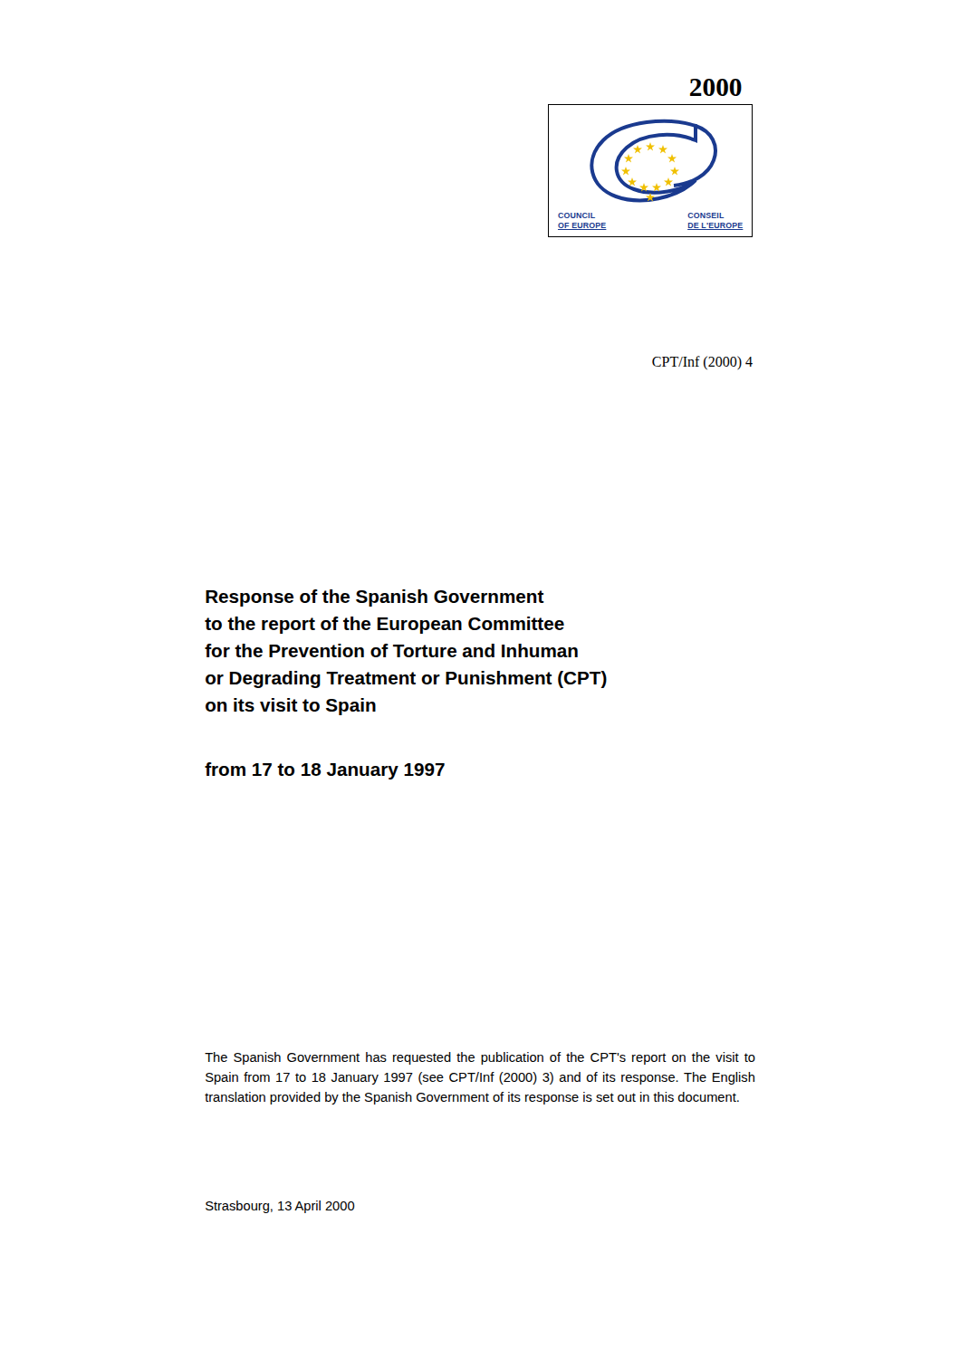2000
COUNCIL
OF EUROPE CONSEIL
DE L'EUROPE
CPT/Inf (2000) 4
Response of the Spanish Government
to the report of the European Committee
for the Prevention of Torture and Inhuman
or Degrading Treatment or Punishment (CPT)
on its visit to Spain from 17 to 18 January 1997
The Spanish Government has requested the publication of the CPT's report on the visit to Spain from 17 to 18 January 1997 (see CPT/Inf (2000) 3) and of its response. The English translation provided by the Spanish Government of its response is set out in this document.
Strasbourg, 13 April 2000